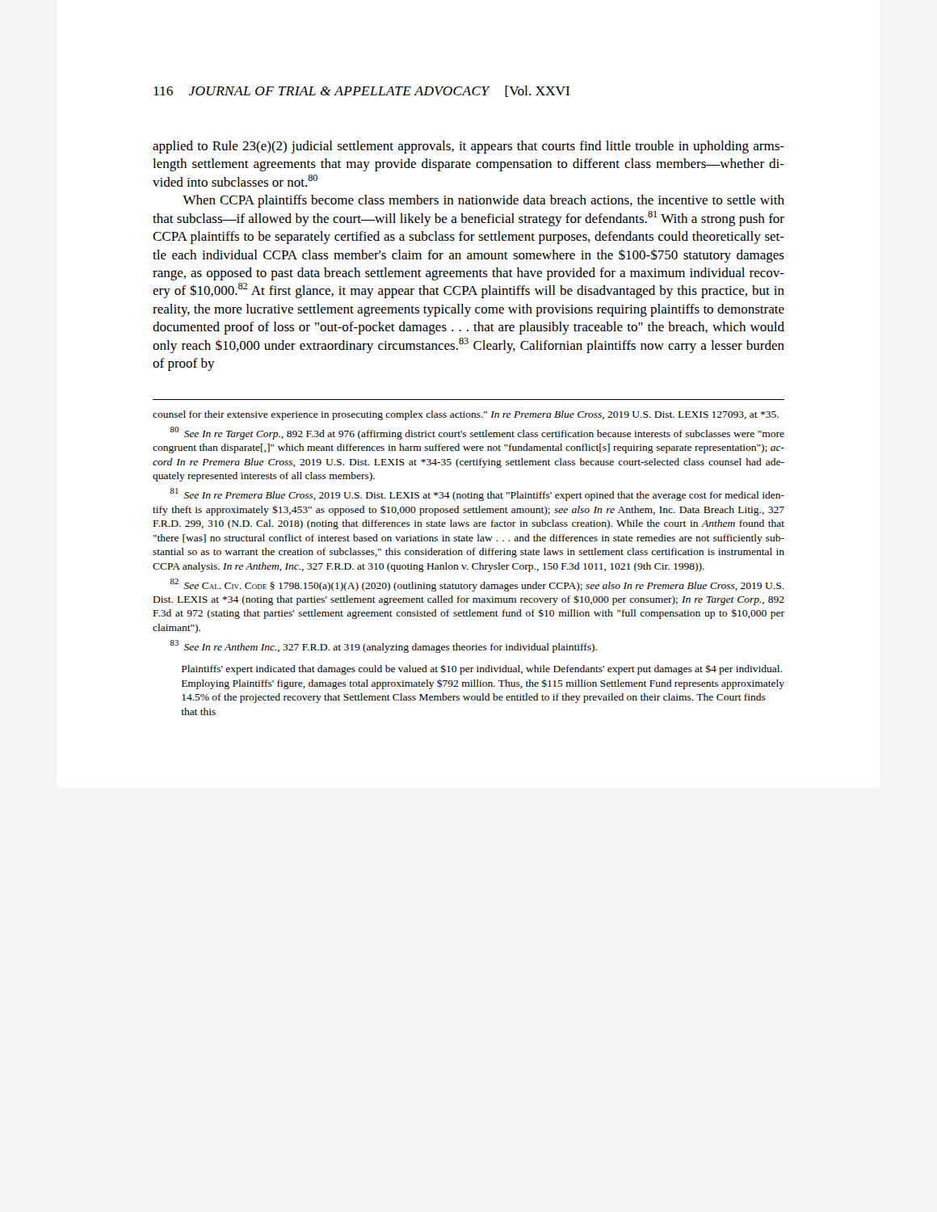116 JOURNAL OF TRIAL & APPELLATE ADVOCACY [Vol. XXVI
applied to Rule 23(e)(2) judicial settlement approvals, it appears that courts find little trouble in upholding arms-length settlement agreements that may provide disparate compensation to different class members—whether divided into subclasses or not.80
When CCPA plaintiffs become class members in nationwide data breach actions, the incentive to settle with that subclass—if allowed by the court—will likely be a beneficial strategy for defendants.81 With a strong push for CCPA plaintiffs to be separately certified as a subclass for settlement purposes, defendants could theoretically settle each individual CCPA class member's claim for an amount somewhere in the $100-$750 statutory damages range, as opposed to past data breach settlement agreements that have provided for a maximum individual recovery of $10,000.82 At first glance, it may appear that CCPA plaintiffs will be disadvantaged by this practice, but in reality, the more lucrative settlement agreements typically come with provisions requiring plaintiffs to demonstrate documented proof of loss or "out-of-pocket damages . . . that are plausibly traceable to" the breach, which would only reach $10,000 under extraordinary circumstances.83 Clearly, Californian plaintiffs now carry a lesser burden of proof by
counsel for their extensive experience in prosecuting complex class actions." In re Premera Blue Cross, 2019 U.S. Dist. LEXIS 127093, at *35.
80 See In re Target Corp., 892 F.3d at 976 (affirming district court's settlement class certification because interests of subclasses were "more congruent than disparate[,]" which meant differences in harm suffered were not "fundamental conflict[s] requiring separate representation"); accord In re Premera Blue Cross, 2019 U.S. Dist. LEXIS at *34-35 (certifying settlement class because court-selected class counsel had adequately represented interests of all class members).
81 See In re Premera Blue Cross, 2019 U.S. Dist. LEXIS at *34 (noting that "Plaintiffs' expert opined that the average cost for medical identify theft is approximately $13,453" as opposed to $10,000 proposed settlement amount); see also In re Anthem, Inc. Data Breach Litig., 327 F.R.D. 299, 310 (N.D. Cal. 2018) (noting that differences in state laws are factor in subclass creation). While the court in Anthem found that "there [was] no structural conflict of interest based on variations in state law . . . and the differences in state remedies are not sufficiently substantial so as to warrant the creation of subclasses," this consideration of differing state laws in settlement class certification is instrumental in CCPA analysis. In re Anthem, Inc., 327 F.R.D. at 310 (quoting Hanlon v. Chrysler Corp., 150 F.3d 1011, 1021 (9th Cir. 1998)).
82 See Cal. Civ. Code § 1798.150(a)(1)(A) (2020) (outlining statutory damages under CCPA); see also In re Premera Blue Cross, 2019 U.S. Dist. LEXIS at *34 (noting that parties' settlement agreement called for maximum recovery of $10,000 per consumer); In re Target Corp., 892 F.3d at 972 (stating that parties' settlement agreement consisted of settlement fund of $10 million with "full compensation up to $10,000 per claimant").
83 See In re Anthem Inc., 327 F.R.D. at 319 (analyzing damages theories for individual plaintiffs).
Plaintiffs' expert indicated that damages could be valued at $10 per individual, while Defendants' expert put damages at $4 per individual. Employing Plaintiffs' figure, damages total approximately $792 million. Thus, the $115 million Settlement Fund represents approximately 14.5% of the projected recovery that Settlement Class Members would be entitled to if they prevailed on their claims. The Court finds that this